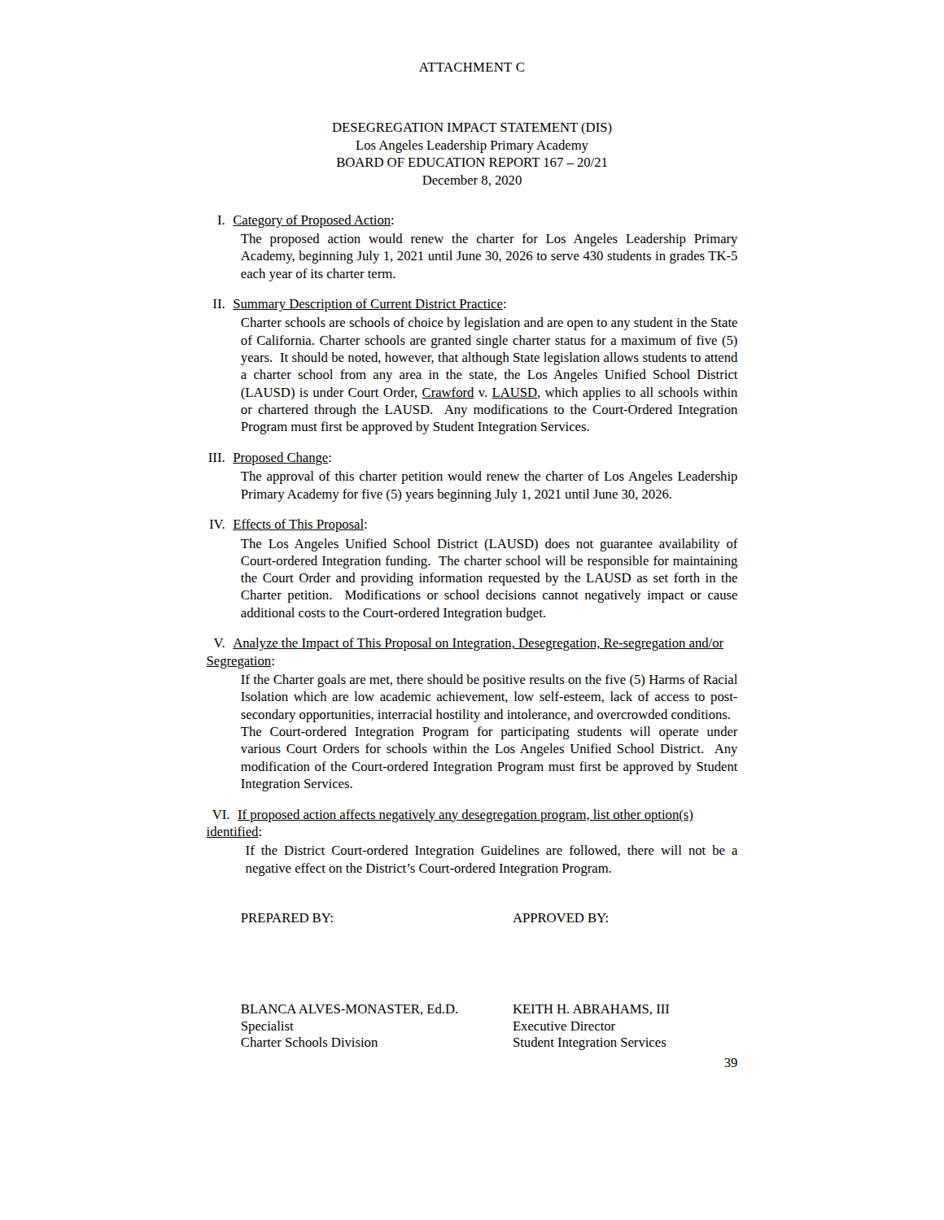ATTACHMENT C
DESEGREGATION IMPACT STATEMENT (DIS)
Los Angeles Leadership Primary Academy
BOARD OF EDUCATION REPORT 167 – 20/21
December 8, 2020
I. Category of Proposed Action:
The proposed action would renew the charter for Los Angeles Leadership Primary Academy, beginning July 1, 2021 until June 30, 2026 to serve 430 students in grades TK-5 each year of its charter term.
II. Summary Description of Current District Practice:
Charter schools are schools of choice by legislation and are open to any student in the State of California. Charter schools are granted single charter status for a maximum of five (5) years. It should be noted, however, that although State legislation allows students to attend a charter school from any area in the state, the Los Angeles Unified School District (LAUSD) is under Court Order, Crawford v. LAUSD, which applies to all schools within or chartered through the LAUSD. Any modifications to the Court-Ordered Integration Program must first be approved by Student Integration Services.
III. Proposed Change:
The approval of this charter petition would renew the charter of Los Angeles Leadership Primary Academy for five (5) years beginning July 1, 2021 until June 30, 2026.
IV. Effects of This Proposal:
The Los Angeles Unified School District (LAUSD) does not guarantee availability of Court-ordered Integration funding. The charter school will be responsible for maintaining the Court Order and providing information requested by the LAUSD as set forth in the Charter petition. Modifications or school decisions cannot negatively impact or cause additional costs to the Court-ordered Integration budget.
V. Analyze the Impact of This Proposal on Integration, Desegregation, Re-segregation and/or Segregation:
If the Charter goals are met, there should be positive results on the five (5) Harms of Racial Isolation which are low academic achievement, low self-esteem, lack of access to post-secondary opportunities, interracial hostility and intolerance, and overcrowded conditions. The Court-ordered Integration Program for participating students will operate under various Court Orders for schools within the Los Angeles Unified School District. Any modification of the Court-ordered Integration Program must first be approved by Student Integration Services.
VI. If proposed action affects negatively any desegregation program, list other option(s) identified:
If the District Court-ordered Integration Guidelines are followed, there will not be a negative effect on the District’s Court-ordered Integration Program.
PREPARED BY:
APPROVED BY:
BLANCA ALVES-MONASTER, Ed.D.
Specialist
Charter Schools Division
KEITH H. ABRAHAMS, III
Executive Director
Student Integration Services
39